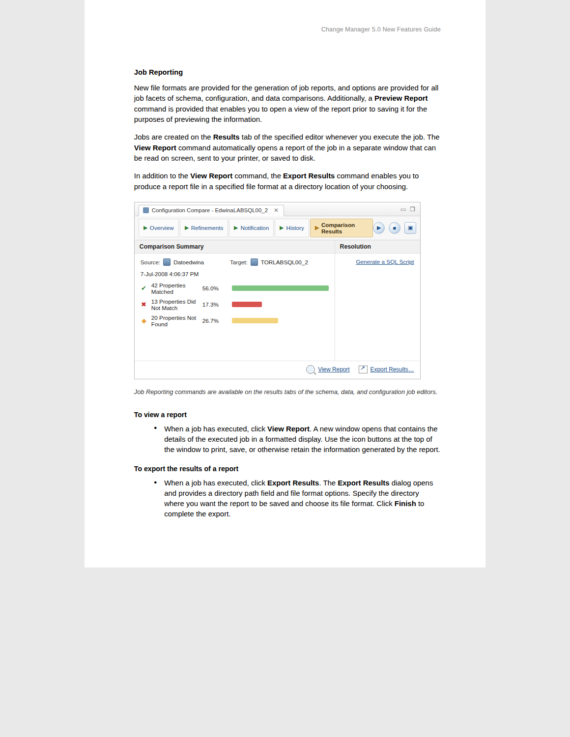Change Manager 5.0 New Features Guide
Job Reporting
New file formats are provided for the generation of job reports, and options are provided for all job facets of schema, configuration, and data comparisons. Additionally, a Preview Report command is provided that enables you to open a view of the report prior to saving it for the purposes of previewing the information.
Jobs are created on the Results tab of the specified editor whenever you execute the job. The View Report command automatically opens a report of the job in a separate window that can be read on screen, sent to your printer, or saved to disk.
In addition to the View Report command, the Export Results command enables you to produce a report file in a specified file format at a directory location of your choosing.
Configuration Compare - EdwinaLABSQL00_2✕ ▭ ❐
▶Overview ▶Refinements ▶Notification ▶History ▶Comparison Results
▶ ■ ▣
Comparison Summary
Source: Datoedwina Target: TORLABSQL00_2
7-Jul-2008 4:06:37 PM
✔ 42 Properties Matched 56.0% ✖ 13 Properties Did Not Match 17.3% ◆ 20 Properties Not Found 26.7%
Resolution
Generate a SQL Script
View Report Export Results…
Job Reporting commands are available on the results tabs of the schema, data, and configuration job editors.
To view a report
When a job has executed, click View Report. A new window opens that contains the details of the executed job in a formatted display. Use the icon buttons at the top of the window to print, save, or otherwise retain the information generated by the report.
To export the results of a report
When a job has executed, click Export Results. The Export Results dialog opens and provides a directory path field and file format options. Specify the directory where you want the report to be saved and choose its file format. Click Finish to complete the export.